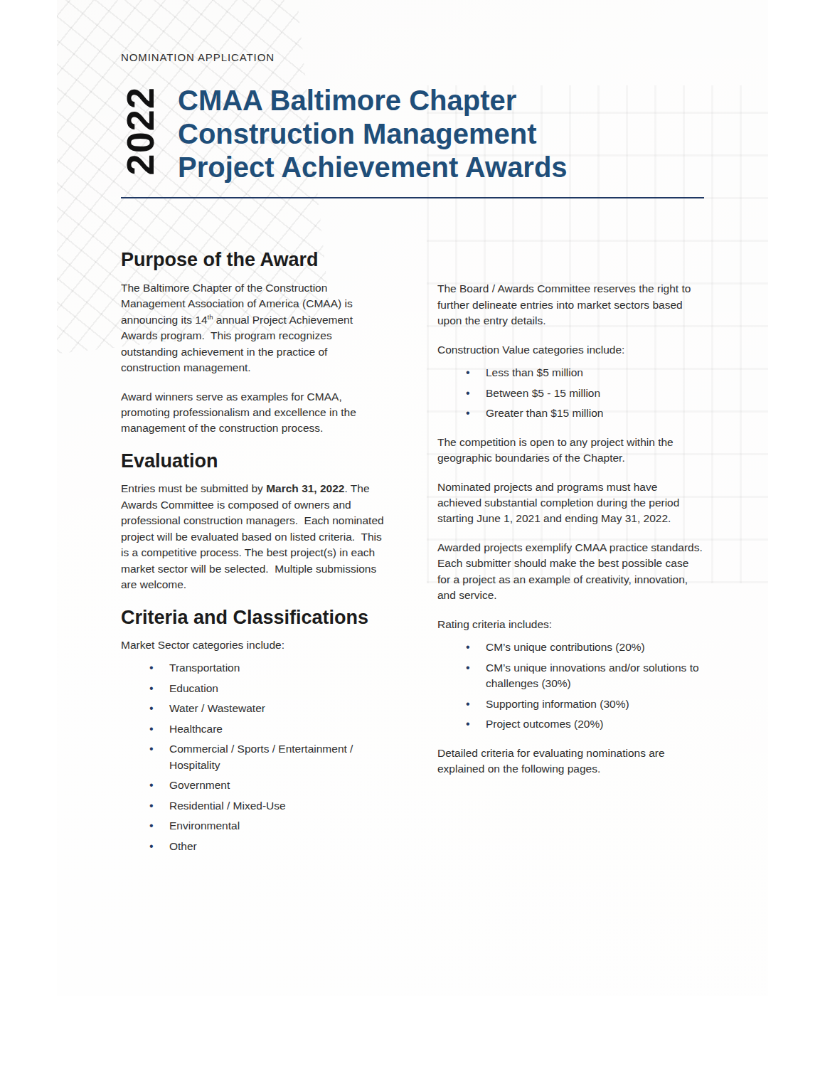NOMINATION APPLICATION
2022
CMAA Baltimore Chapter
Construction Management
Project Achievement Awards
Purpose of the Award
The Baltimore Chapter of the Construction Management Association of America (CMAA) is announcing its 14th annual Project Achievement Awards program. This program recognizes outstanding achievement in the practice of construction management.
Award winners serve as examples for CMAA, promoting professionalism and excellence in the management of the construction process.
Evaluation
Entries must be submitted by March 31, 2022. The Awards Committee is composed of owners and professional construction managers. Each nominated project will be evaluated based on listed criteria. This is a competitive process. The best project(s) in each market sector will be selected. Multiple submissions are welcome.
Criteria and Classifications
Market Sector categories include:
Transportation
Education
Water / Wastewater
Healthcare
Commercial / Sports / Entertainment / Hospitality
Government
Residential / Mixed-Use
Environmental
Other
The Board / Awards Committee reserves the right to further delineate entries into market sectors based upon the entry details.
Construction Value categories include:
Less than $5 million
Between $5 - 15 million
Greater than $15 million
The competition is open to any project within the geographic boundaries of the Chapter.
Nominated projects and programs must have achieved substantial completion during the period starting June 1, 2021 and ending May 31, 2022.
Awarded projects exemplify CMAA practice standards. Each submitter should make the best possible case for a project as an example of creativity, innovation, and service.
Rating criteria includes:
CM’s unique contributions (20%)
CM’s unique innovations and/or solutions to challenges (30%)
Supporting information (30%)
Project outcomes (20%)
Detailed criteria for evaluating nominations are explained on the following pages.